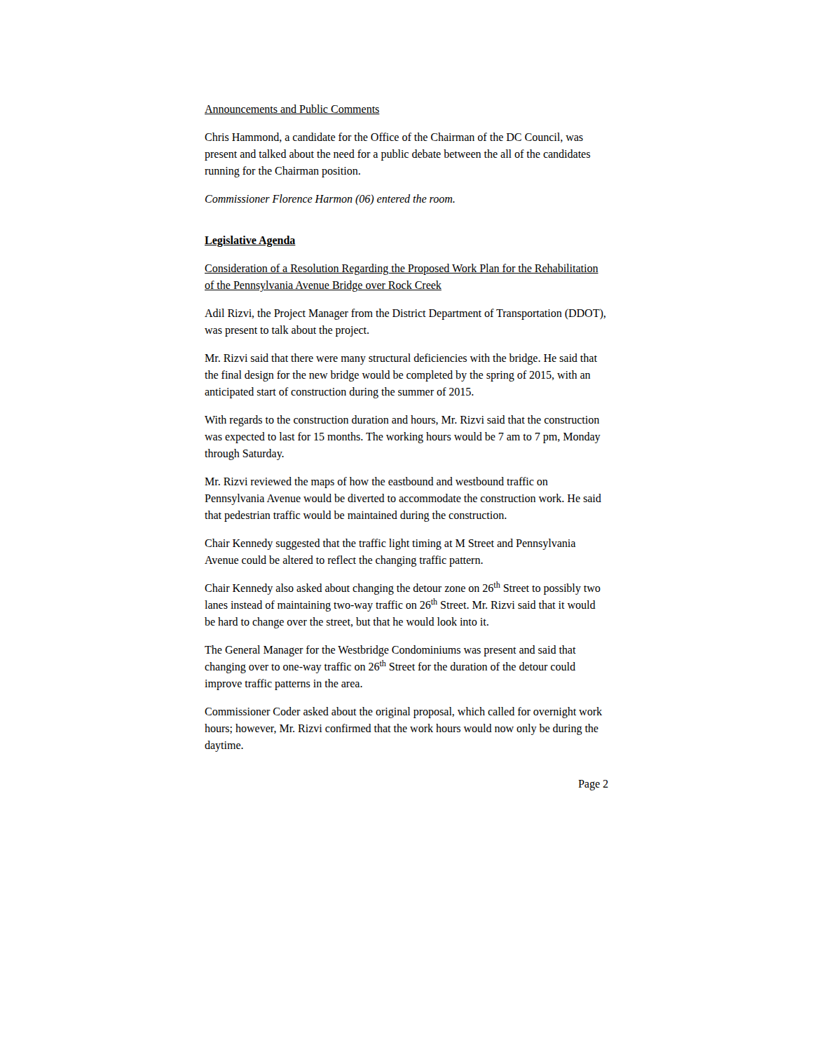Announcements and Public Comments
Chris Hammond, a candidate for the Office of the Chairman of the DC Council, was present and talked about the need for a public debate between the all of the candidates running for the Chairman position.
Commissioner Florence Harmon (06) entered the room.
Legislative Agenda
Consideration of a Resolution Regarding the Proposed Work Plan for the Rehabilitation of the Pennsylvania Avenue Bridge over Rock Creek
Adil Rizvi, the Project Manager from the District Department of Transportation (DDOT), was present to talk about the project.
Mr. Rizvi said that there were many structural deficiencies with the bridge. He said that the final design for the new bridge would be completed by the spring of 2015, with an anticipated start of construction during the summer of 2015.
With regards to the construction duration and hours, Mr. Rizvi said that the construction was expected to last for 15 months. The working hours would be 7 am to 7 pm, Monday through Saturday.
Mr. Rizvi reviewed the maps of how the eastbound and westbound traffic on Pennsylvania Avenue would be diverted to accommodate the construction work. He said that pedestrian traffic would be maintained during the construction.
Chair Kennedy suggested that the traffic light timing at M Street and Pennsylvania Avenue could be altered to reflect the changing traffic pattern.
Chair Kennedy also asked about changing the detour zone on 26th Street to possibly two lanes instead of maintaining two-way traffic on 26th Street. Mr. Rizvi said that it would be hard to change over the street, but that he would look into it.
The General Manager for the Westbridge Condominiums was present and said that changing over to one-way traffic on 26th Street for the duration of the detour could improve traffic patterns in the area.
Commissioner Coder asked about the original proposal, which called for overnight work hours; however, Mr. Rizvi confirmed that the work hours would now only be during the daytime.
Page 2